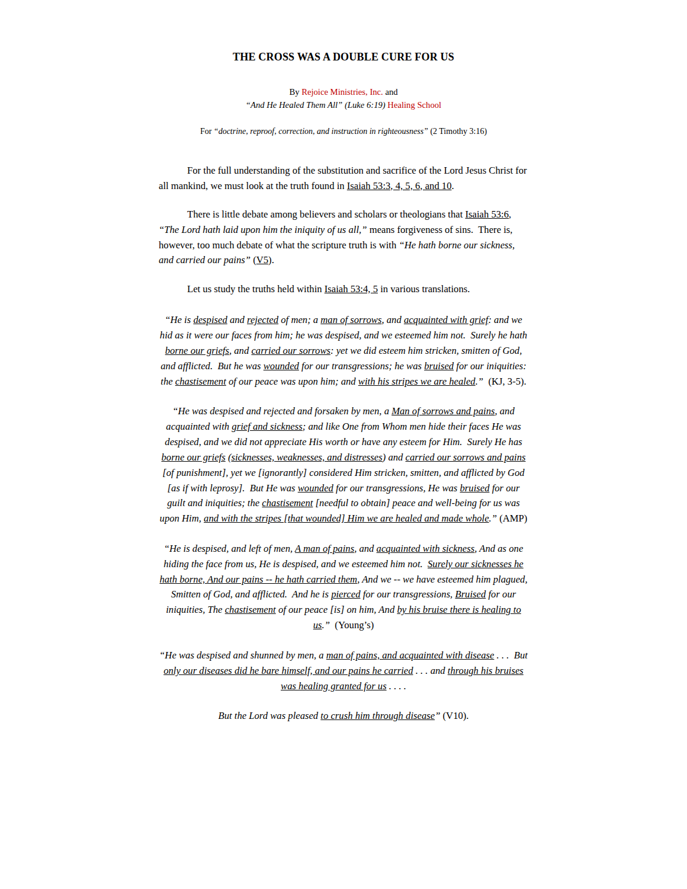The Cross Was a Double Cure for Us
By Rejoice Ministries, Inc. and
“And He Healed Them All” (Luke 6:19) Healing School
For “doctrine, reproof, correction, and instruction in righteousness” (2 Timothy 3:16)
For the full understanding of the substitution and sacrifice of the Lord Jesus Christ for all mankind, we must look at the truth found in Isaiah 53:3, 4, 5, 6, and 10.
There is little debate among believers and scholars or theologians that Isaiah 53:6, “The Lord hath laid upon him the iniquity of us all,” means forgiveness of sins. There is, however, too much debate of what the scripture truth is with “He hath borne our sickness, and carried our pains” (V5).
Let us study the truths held within Isaiah 53:4, 5 in various translations.
“He is despised and rejected of men; a man of sorrows, and acquainted with grief: and we hid as it were our faces from him; he was despised, and we esteemed him not. Surely he hath borne our griefs, and carried our sorrows: yet we did esteem him stricken, smitten of God, and afflicted. But he was wounded for our transgressions; he was bruised for our iniquities: the chastisement of our peace was upon him; and with his stripes we are healed.” (KJ, 3-5).
“He was despised and rejected and forsaken by men, a Man of sorrows and pains, and acquainted with grief and sickness; and like One from Whom men hide their faces He was despised, and we did not appreciate His worth or have any esteem for Him. Surely He has borne our griefs (sicknesses, weaknesses, and distresses) and carried our sorrows and pains [of punishment], yet we [ignorantly] considered Him stricken, smitten, and afflicted by God [as if with leprosy]. But He was wounded for our transgressions, He was bruised for our guilt and iniquities; the chastisement [needful to obtain] peace and well-being for us was upon Him, and with the stripes [that wounded] Him we are healed and made whole.” (AMP)
“He is despised, and left of men, A man of pains, and acquainted with sickness, And as one hiding the face from us, He is despised, and we esteemed him not. Surely our sicknesses he hath borne, And our pains -- he hath carried them, And we -- we have esteemed him plagued, Smitten of God, and afflicted. And he is pierced for our transgressions, Bruised for our iniquities, The chastisement of our peace [is] on him, And by his bruise there is healing to us.” (Young’s)
“He was despised and shunned by men, a man of pains, and acquainted with disease . . . But only our diseases did he bare himself, and our pains he carried . . . and through his bruises was healing granted for us . . . .
But the Lord was pleased to crush him through disease” (V10).